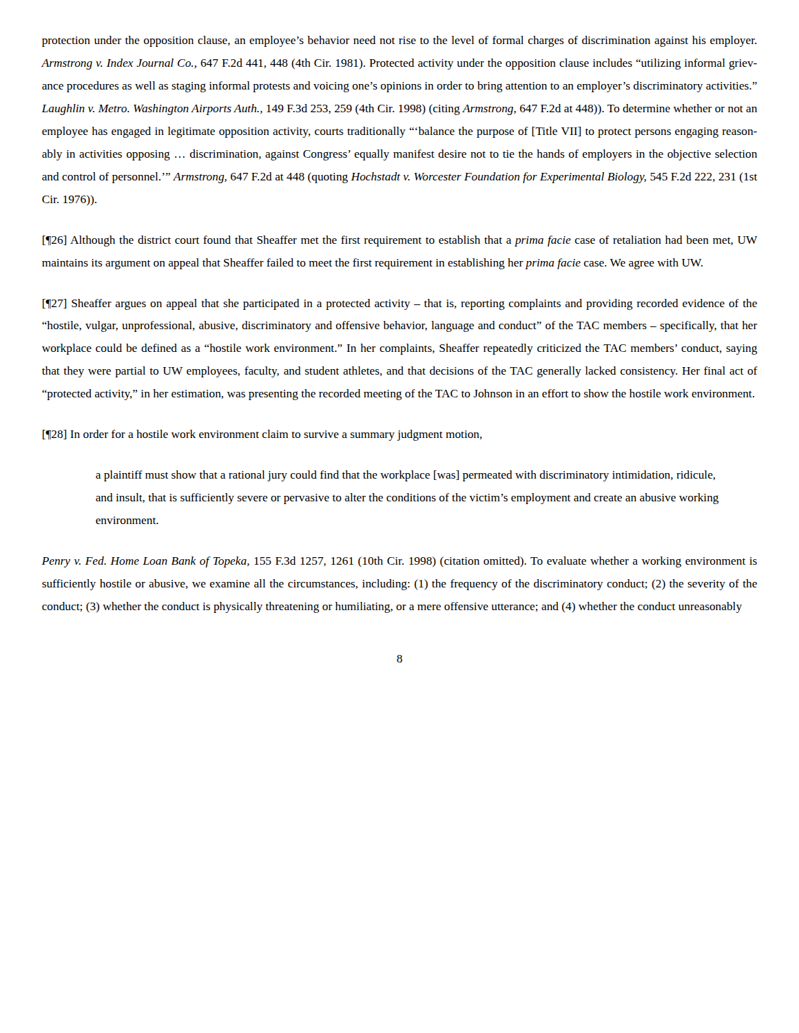protection under the opposition clause, an employee’s behavior need not rise to the level of formal charges of discrimination against his employer. Armstrong v. Index Journal Co., 647 F.2d 441, 448 (4th Cir. 1981). Protected activity under the opposition clause includes “utilizing informal grievance procedures as well as staging informal protests and voicing one’s opinions in order to bring attention to an employer’s discriminatory activities.” Laughlin v. Metro. Washington Airports Auth., 149 F.3d 253, 259 (4th Cir. 1998) (citing Armstrong, 647 F.2d at 448)). To determine whether or not an employee has engaged in legitimate opposition activity, courts traditionally “‘balance the purpose of [Title VII] to protect persons engaging reasonably in activities opposing … discrimination, against Congress’ equally manifest desire not to tie the hands of employers in the objective selection and control of personnel.’” Armstrong, 647 F.2d at 448 (quoting Hochstadt v. Worcester Foundation for Experimental Biology, 545 F.2d 222, 231 (1st Cir. 1976)).
[¶26] Although the district court found that Sheaffer met the first requirement to establish that a prima facie case of retaliation had been met, UW maintains its argument on appeal that Sheaffer failed to meet the first requirement in establishing her prima facie case. We agree with UW.
[¶27] Sheaffer argues on appeal that she participated in a protected activity – that is, reporting complaints and providing recorded evidence of the “hostile, vulgar, unprofessional, abusive, discriminatory and offensive behavior, language and conduct” of the TAC members – specifically, that her workplace could be defined as a “hostile work environment.” In her complaints, Sheaffer repeatedly criticized the TAC members’ conduct, saying that they were partial to UW employees, faculty, and student athletes, and that decisions of the TAC generally lacked consistency. Her final act of “protected activity,” in her estimation, was presenting the recorded meeting of the TAC to Johnson in an effort to show the hostile work environment.
[¶28] In order for a hostile work environment claim to survive a summary judgment motion,
a plaintiff must show that a rational jury could find that the workplace [was] permeated with discriminatory intimidation, ridicule, and insult, that is sufficiently severe or pervasive to alter the conditions of the victim’s employment and create an abusive working environment.
Penry v. Fed. Home Loan Bank of Topeka, 155 F.3d 1257, 1261 (10th Cir. 1998) (citation omitted). To evaluate whether a working environment is sufficiently hostile or abusive, we examine all the circumstances, including: (1) the frequency of the discriminatory conduct; (2) the severity of the conduct; (3) whether the conduct is physically threatening or humiliating, or a mere offensive utterance; and (4) whether the conduct unreasonably
8